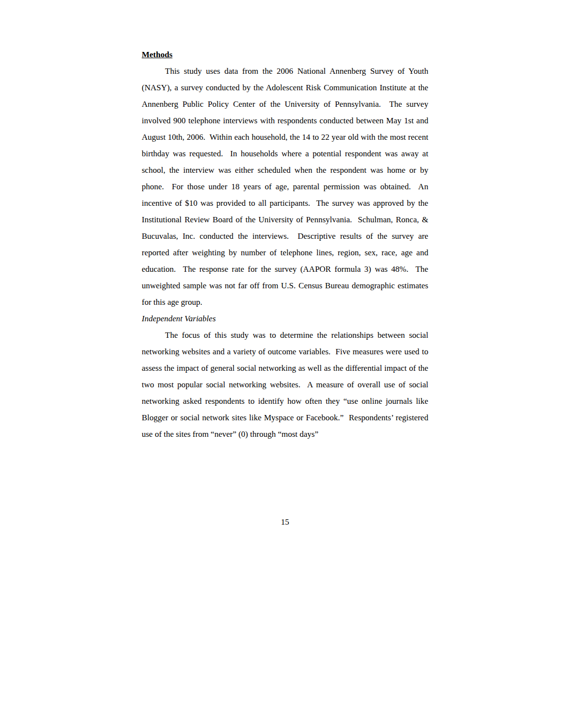Methods
This study uses data from the 2006 National Annenberg Survey of Youth (NASY), a survey conducted by the Adolescent Risk Communication Institute at the Annenberg Public Policy Center of the University of Pennsylvania. The survey involved 900 telephone interviews with respondents conducted between May 1st and August 10th, 2006. Within each household, the 14 to 22 year old with the most recent birthday was requested. In households where a potential respondent was away at school, the interview was either scheduled when the respondent was home or by phone. For those under 18 years of age, parental permission was obtained. An incentive of $10 was provided to all participants. The survey was approved by the Institutional Review Board of the University of Pennsylvania. Schulman, Ronca, & Bucuvalas, Inc. conducted the interviews. Descriptive results of the survey are reported after weighting by number of telephone lines, region, sex, race, age and education. The response rate for the survey (AAPOR formula 3) was 48%. The unweighted sample was not far off from U.S. Census Bureau demographic estimates for this age group.
Independent Variables
The focus of this study was to determine the relationships between social networking websites and a variety of outcome variables. Five measures were used to assess the impact of general social networking as well as the differential impact of the two most popular social networking websites. A measure of overall use of social networking asked respondents to identify how often they “use online journals like Blogger or social network sites like Myspace or Facebook.” Respondents’ registered use of the sites from “never” (0) through “most days”
15